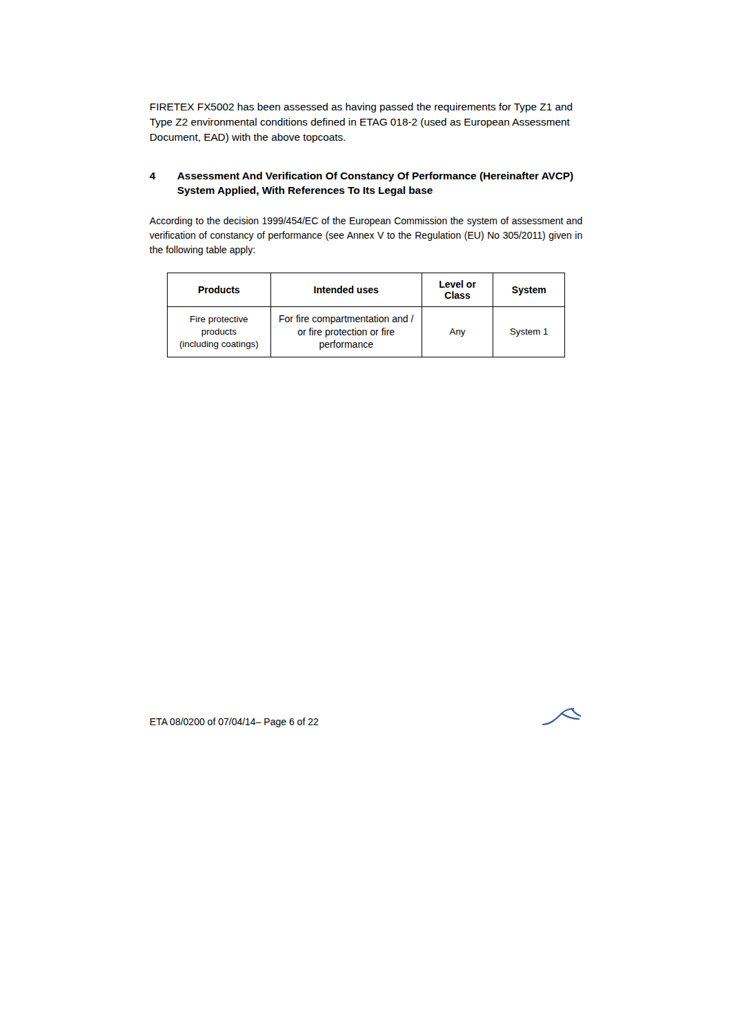FIRETEX FX5002 has been assessed as having passed the requirements for Type Z1 and Type Z2 environmental conditions defined in ETAG 018-2 (used as European Assessment Document, EAD) with the above topcoats.
4 Assessment And Verification Of Constancy Of Performance (Hereinafter AVCP) System Applied, With References To Its Legal base
According to the decision 1999/454/EC of the European Commission the system of assessment and verification of constancy of performance (see Annex V to the Regulation (EU) No 305/2011) given in the following table apply:
| Products | Intended uses | Level or Class | System |
| --- | --- | --- | --- |
| Fire protective products (including coatings) | For fire compartmentation and / or fire protection or fire performance | Any | System 1 |
ETA 08/0200 of 07/04/14– Page 6 of 22